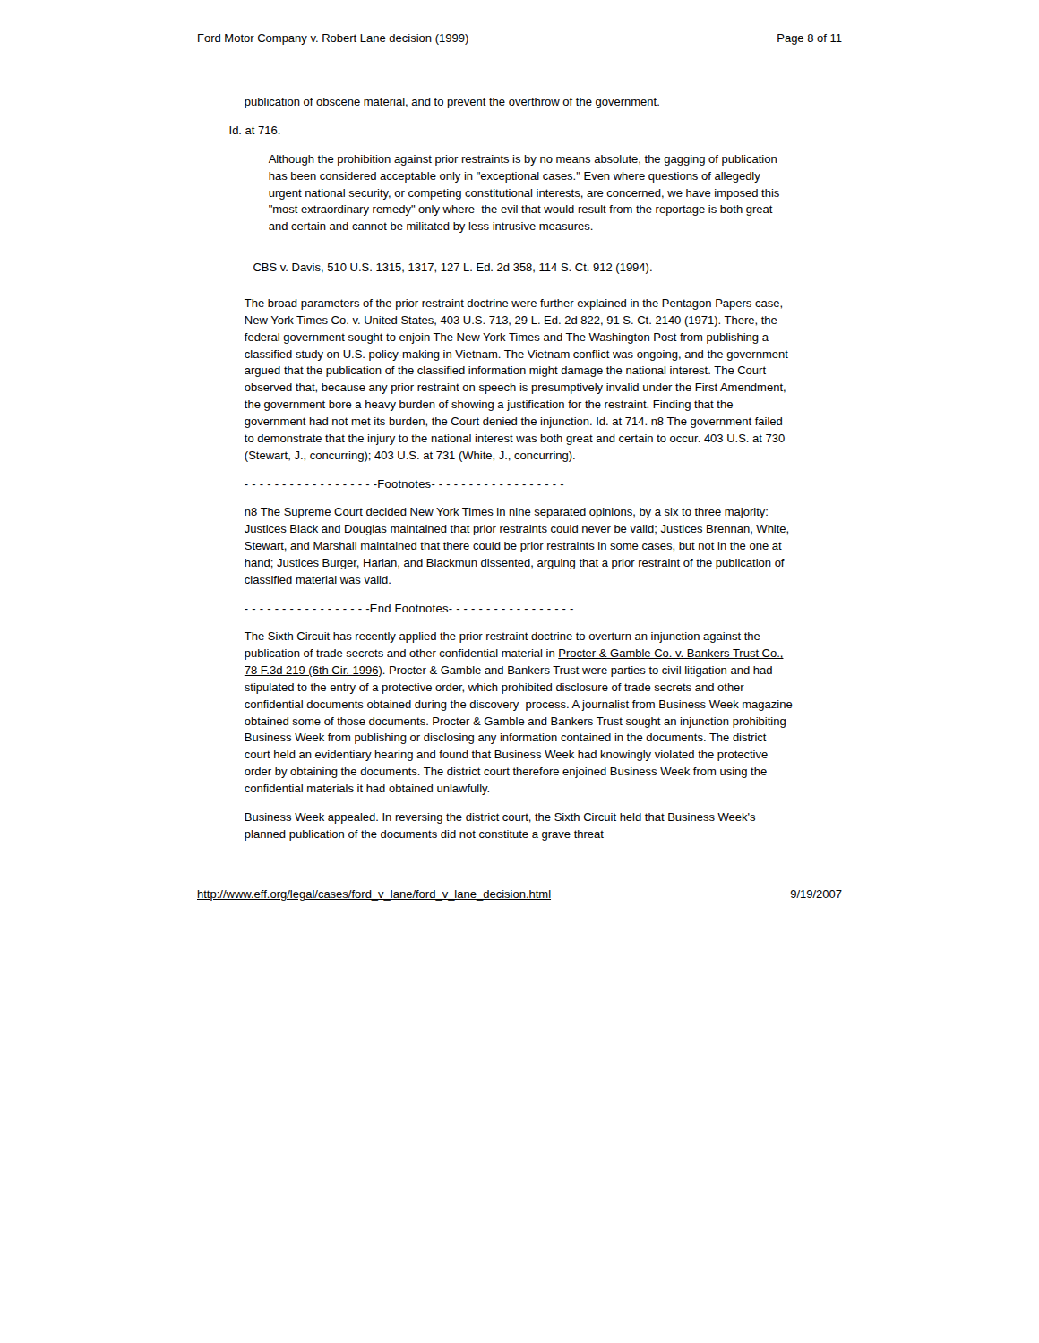Ford Motor Company v. Robert Lane decision (1999)
Page 8 of 11
publication of obscene material, and to prevent the overthrow of the government.
Id. at 716.
Although the prohibition against prior restraints is by no means absolute, the gagging of publication has been considered acceptable only in "exceptional cases." Even where questions of allegedly urgent national security, or competing constitutional interests, are concerned, we have imposed this "most extraordinary remedy" only where the evil that would result from the reportage is both great and certain and cannot be militated by less intrusive measures.
CBS v. Davis, 510 U.S. 1315, 1317, 127 L. Ed. 2d 358, 114 S. Ct. 912 (1994).
The broad parameters of the prior restraint doctrine were further explained in the Pentagon Papers case, New York Times Co. v. United States, 403 U.S. 713, 29 L. Ed. 2d 822, 91 S. Ct. 2140 (1971). There, the federal government sought to enjoin The New York Times and The Washington Post from publishing a classified study on U.S. policy-making in Vietnam. The Vietnam conflict was ongoing, and the government argued that the publication of the classified information might damage the national interest. The Court observed that, because any prior restraint on speech is presumptively invalid under the First Amendment, the government bore a heavy burden of showing a justification for the restraint. Finding that the government had not met its burden, the Court denied the injunction. Id. at 714. n8 The government failed to demonstrate that the injury to the national interest was both great and certain to occur. 403 U.S. at 730 (Stewart, J., concurring); 403 U.S. at 731 (White, J., concurring).
- - - - - - - - - - - - - - - - - -Footnotes- - - - - - - - - - - - - - - - - -
n8 The Supreme Court decided New York Times in nine separated opinions, by a six to three majority: Justices Black and Douglas maintained that prior restraints could never be valid; Justices Brennan, White, Stewart, and Marshall maintained that there could be prior restraints in some cases, but not in the one at hand; Justices Burger, Harlan, and Blackmun dissented, arguing that a prior restraint of the publication of classified material was valid.
- - - - - - - - - - - - - - - - -End Footnotes- - - - - - - - - - - - - - - - -
The Sixth Circuit has recently applied the prior restraint doctrine to overturn an injunction against the publication of trade secrets and other confidential material in Procter & Gamble Co. v. Bankers Trust Co., 78 F.3d 219 (6th Cir. 1996). Procter & Gamble and Bankers Trust were parties to civil litigation and had stipulated to the entry of a protective order, which prohibited disclosure of trade secrets and other confidential documents obtained during the discovery process. A journalist from Business Week magazine obtained some of those documents. Procter & Gamble and Bankers Trust sought an injunction prohibiting Business Week from publishing or disclosing any information contained in the documents. The district court held an evidentiary hearing and found that Business Week had knowingly violated the protective order by obtaining the documents. The district court therefore enjoined Business Week from using the confidential materials it had obtained unlawfully.
Business Week appealed. In reversing the district court, the Sixth Circuit held that Business Week's planned publication of the documents did not constitute a grave threat
http://www.eff.org/legal/cases/ford_v_lane/ford_v_lane_decision.html
9/19/2007